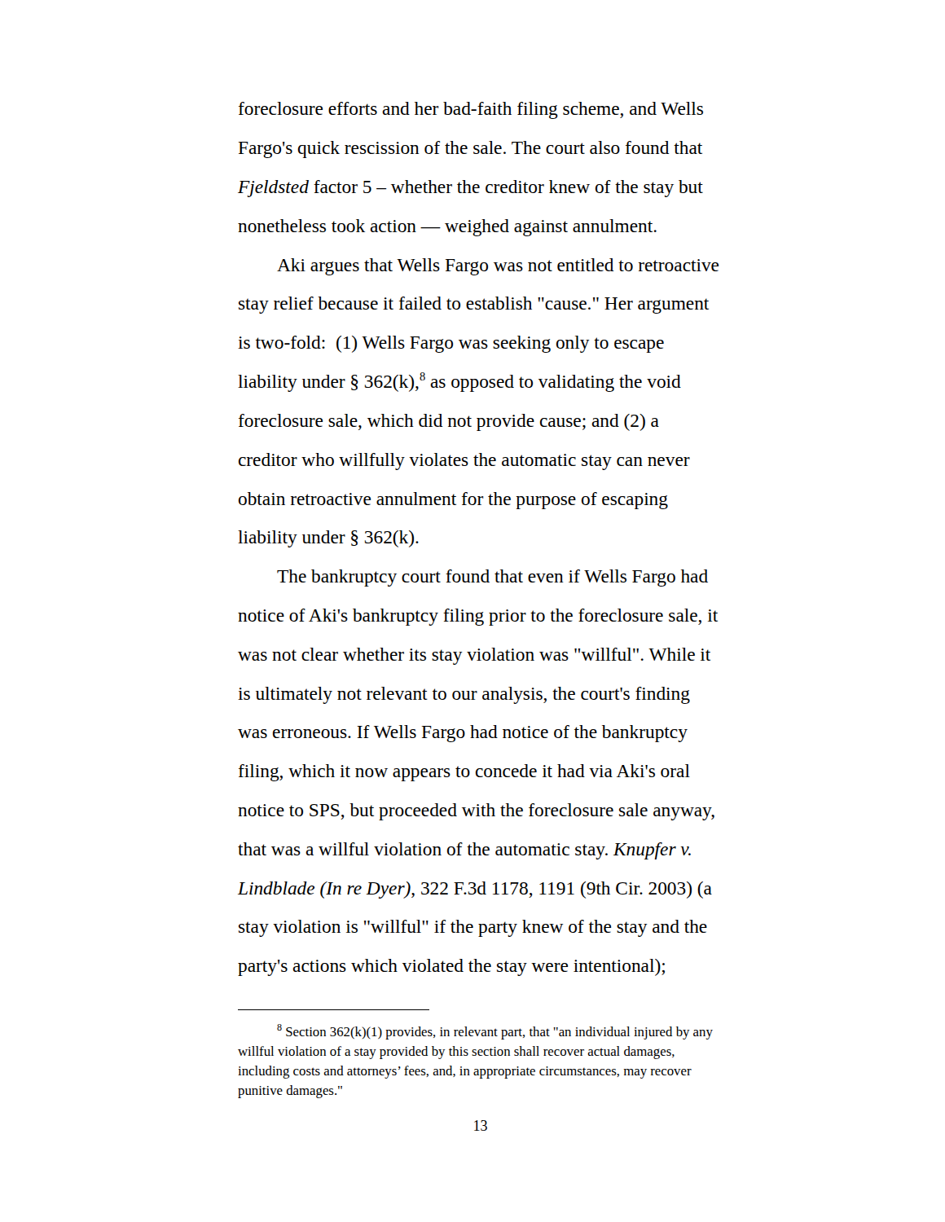foreclosure efforts and her bad-faith filing scheme, and Wells Fargo's quick rescission of the sale. The court also found that Fjeldsted factor 5 – whether the creditor knew of the stay but nonetheless took action — weighed against annulment.
Aki argues that Wells Fargo was not entitled to retroactive stay relief because it failed to establish "cause." Her argument is two-fold: (1) Wells Fargo was seeking only to escape liability under § 362(k),8 as opposed to validating the void foreclosure sale, which did not provide cause; and (2) a creditor who willfully violates the automatic stay can never obtain retroactive annulment for the purpose of escaping liability under § 362(k).
The bankruptcy court found that even if Wells Fargo had notice of Aki's bankruptcy filing prior to the foreclosure sale, it was not clear whether its stay violation was "willful". While it is ultimately not relevant to our analysis, the court's finding was erroneous. If Wells Fargo had notice of the bankruptcy filing, which it now appears to concede it had via Aki's oral notice to SPS, but proceeded with the foreclosure sale anyway, that was a willful violation of the automatic stay. Knupfer v. Lindblade (In re Dyer), 322 F.3d 1178, 1191 (9th Cir. 2003) (a stay violation is "willful" if the party knew of the stay and the party's actions which violated the stay were intentional);
8 Section 362(k)(1) provides, in relevant part, that "an individual injured by any willful violation of a stay provided by this section shall recover actual damages, including costs and attorneys’ fees, and, in appropriate circumstances, may recover punitive damages."
13